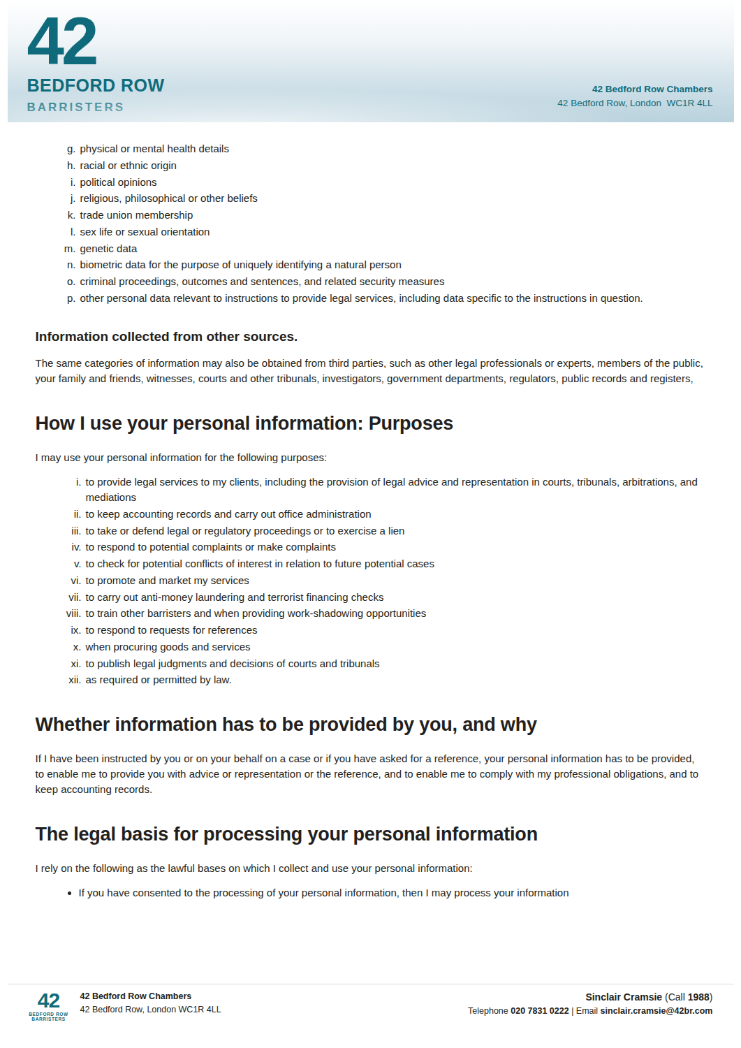42
BEDFORD ROW
BARRISTERS
42 Bedford Row Chambers
42 Bedford Row, London WC1R 4LL
g. physical or mental health details
h. racial or ethnic origin
i. political opinions
j. religious, philosophical or other beliefs
k. trade union membership
l. sex life or sexual orientation
m. genetic data
n. biometric data for the purpose of uniquely identifying a natural person
o. criminal proceedings, outcomes and sentences, and related security measures
p. other personal data relevant to instructions to provide legal services, including data specific to the instructions in question.
Information collected from other sources.
The same categories of information may also be obtained from third parties, such as other legal professionals or experts, members of the public, your family and friends, witnesses, courts and other tribunals, investigators, government departments, regulators, public records and registers,
How I use your personal information: Purposes
I may use your personal information for the following purposes:
i.
to provide legal services to my clients, including the provision of legal advice and representation in courts, tribunals, arbitrations, and mediations
ii.
to keep accounting records and carry out office administration
iii.
to take or defend legal or regulatory proceedings or to exercise a lien
iv.
to respond to potential complaints or make complaints
v.
to check for potential conflicts of interest in relation to future potential cases
vi.
to promote and market my services
vii.
to carry out anti-money laundering and terrorist financing checks
viii.
to train other barristers and when providing work-shadowing opportunities
ix.
to respond to requests for references
x.
when procuring goods and services
xi.
to publish legal judgments and decisions of courts and tribunals
xii.
as required or permitted by law.
Whether information has to be provided by you, and why
If I have been instructed by you or on your behalf on a case or if you have asked for a reference, your personal information has to be provided, to enable me to provide you with advice or representation or the reference, and to enable me to comply with my professional obligations, and to keep accounting records.
The legal basis for processing your personal information
I rely on the following as the lawful bases on which I collect and use your personal information:
If you have consented to the processing of your personal information, then I may process your information
42
BEDFORD ROW
BARRISTERS
42 Bedford Row Chambers
42 Bedford Row, London WC1R 4LL
Sinclair Cramsie (Call 1988)
Telephone 020 7831 0222 | Email sinclair.cramsie@42br.com